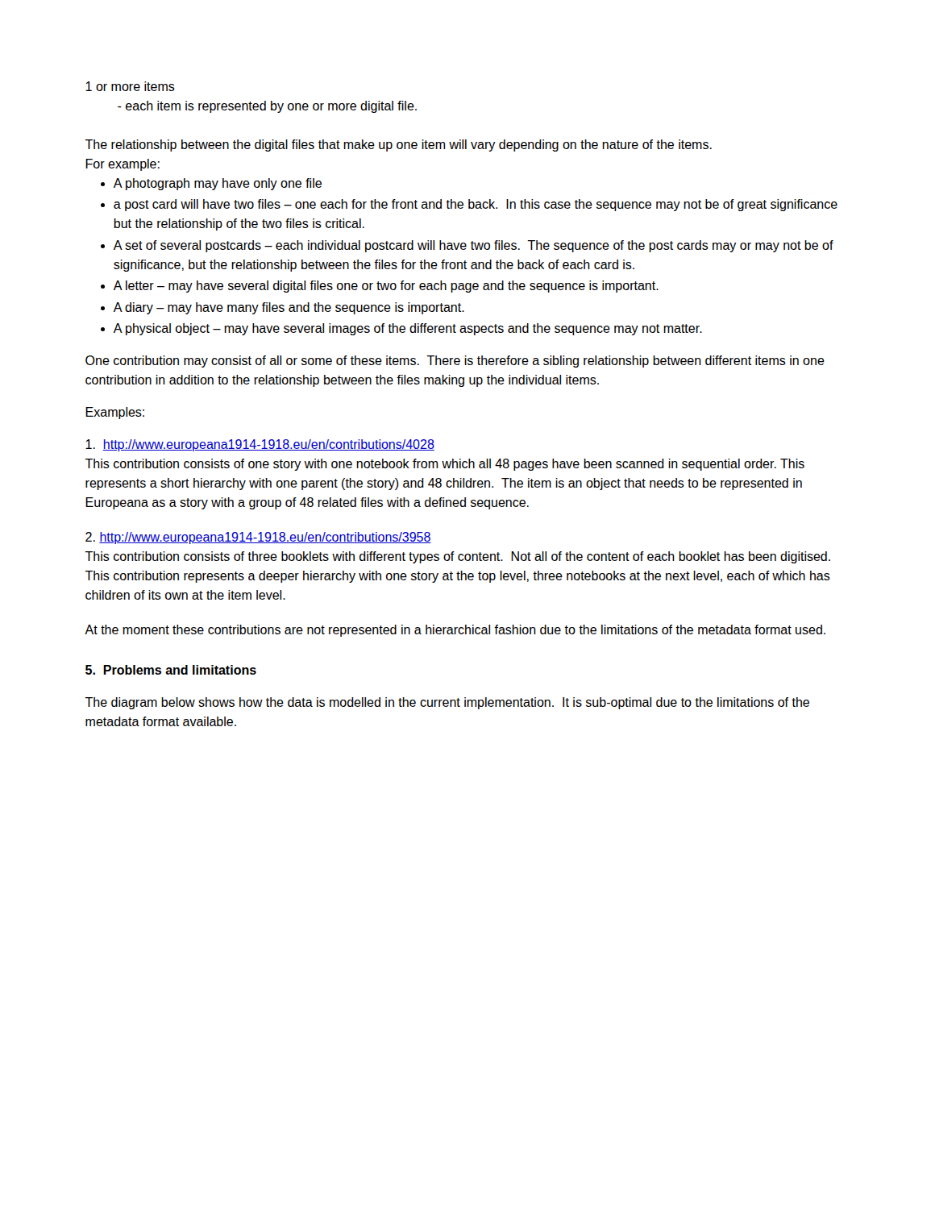1 or more items
- each item is represented by one or more digital file.
The relationship between the digital files that make up one item will vary depending on the nature of the items.
For example:
A photograph may have only one file
a post card will have two files – one each for the front and the back. In this case the sequence may not be of great significance but the relationship of the two files is critical.
A set of several postcards – each individual postcard will have two files. The sequence of the post cards may or may not be of significance, but the relationship between the files for the front and the back of each card is.
A letter – may have several digital files one or two for each page and the sequence is important.
A diary – may have many files and the sequence is important.
A physical object – may have several images of the different aspects and the sequence may not matter.
One contribution may consist of all or some of these items. There is therefore a sibling relationship between different items in one contribution in addition to the relationship between the files making up the individual items.
Examples:
1. http://www.europeana1914-1918.eu/en/contributions/4028
This contribution consists of one story with one notebook from which all 48 pages have been scanned in sequential order. This represents a short hierarchy with one parent (the story) and 48 children. The item is an object that needs to be represented in Europeana as a story with a group of 48 related files with a defined sequence.
2. http://www.europeana1914-1918.eu/en/contributions/3958
This contribution consists of three booklets with different types of content. Not all of the content of each booklet has been digitised. This contribution represents a deeper hierarchy with one story at the top level, three notebooks at the next level, each of which has children of its own at the item level.
At the moment these contributions are not represented in a hierarchical fashion due to the limitations of the metadata format used.
5. Problems and limitations
The diagram below shows how the data is modelled in the current implementation. It is sub-optimal due to the limitations of the metadata format available.